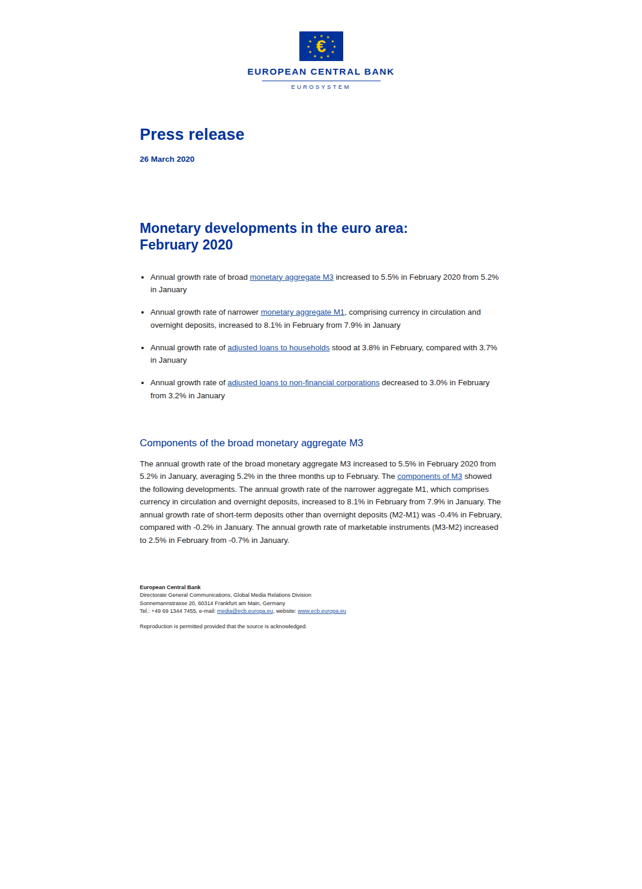★ ★ ★ ★ ★ ★ ★ ★ ★ ★ ★ ★
€
EUROPEAN CENTRAL BANK
EUROSYSTEM
Press release
26 March 2020
Monetary developments in the euro area:
February 2020
Annual growth rate of broad monetary aggregate M3 increased to 5.5% in February 2020 from 5.2% in January
Annual growth rate of narrower monetary aggregate M1, comprising currency in circulation and overnight deposits, increased to 8.1% in February from 7.9% in January
Annual growth rate of adjusted loans to households stood at 3.8% in February, compared with 3.7% in January
Annual growth rate of adjusted loans to non-financial corporations decreased to 3.0% in February from 3.2% in January
Components of the broad monetary aggregate M3
The annual growth rate of the broad monetary aggregate M3 increased to 5.5% in February 2020 from 5.2% in January, averaging 5.2% in the three months up to February. The components of M3 showed the following developments. The annual growth rate of the narrower aggregate M1, which comprises currency in circulation and overnight deposits, increased to 8.1% in February from 7.9% in January. The annual growth rate of short-term deposits other than overnight deposits (M2-M1) was -0.4% in February, compared with -0.2% in January. The annual growth rate of marketable instruments (M3-M2) increased to 2.5% in February from -0.7% in January.
European Central Bank
Directorate General Communications, Global Media Relations Division
Sonnemannstrasse 20, 60314 Frankfurt am Main, Germany
Tel.: +49 69 1344 7455, e-mail: media@ecb.europa.eu, website: www.ecb.europa.eu
Reproduction is permitted provided that the source is acknowledged.